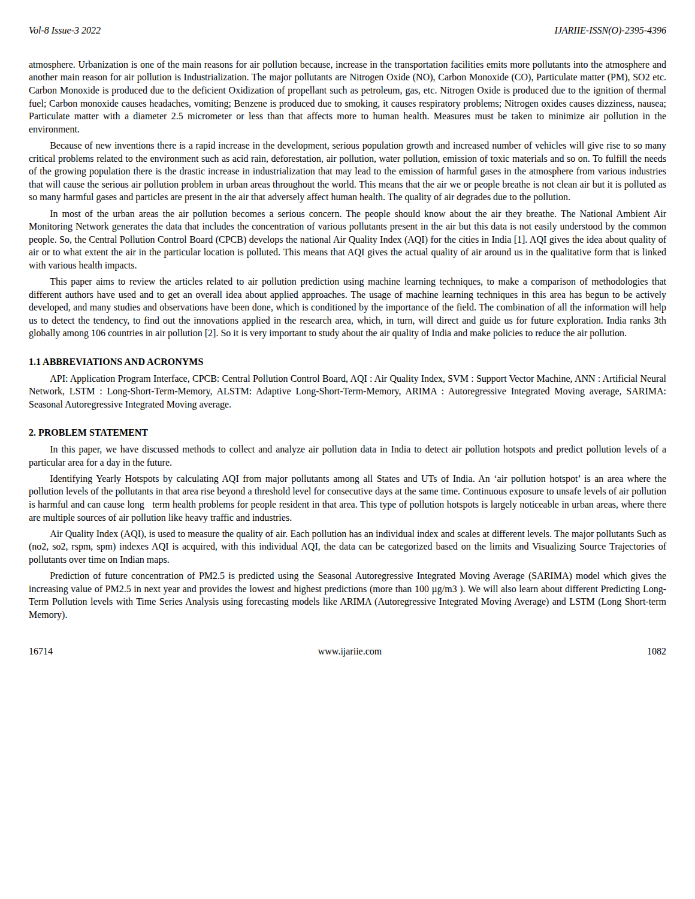Vol-8 Issue-3 2022 IJARIIE-ISSN(O)-2395-4396
atmosphere. Urbanization is one of the main reasons for air pollution because, increase in the transportation facilities emits more pollutants into the atmosphere and another main reason for air pollution is Industrialization. The major pollutants are Nitrogen Oxide (NO), Carbon Monoxide (CO), Particulate matter (PM), SO2 etc. Carbon Monoxide is produced due to the deficient Oxidization of propellant such as petroleum, gas, etc. Nitrogen Oxide is produced due to the ignition of thermal fuel; Carbon monoxide causes headaches, vomiting; Benzene is produced due to smoking, it causes respiratory problems; Nitrogen oxides causes dizziness, nausea; Particulate matter with a diameter 2.5 micrometer or less than that affects more to human health. Measures must be taken to minimize air pollution in the environment.
Because of new inventions there is a rapid increase in the development, serious population growth and increased number of vehicles will give rise to so many critical problems related to the environment such as acid rain, deforestation, air pollution, water pollution, emission of toxic materials and so on. To fulfill the needs of the growing population there is the drastic increase in industrialization that may lead to the emission of harmful gases in the atmosphere from various industries that will cause the serious air pollution problem in urban areas throughout the world. This means that the air we or people breathe is not clean air but it is polluted as so many harmful gases and particles are present in the air that adversely affect human health. The quality of air degrades due to the pollution.
In most of the urban areas the air pollution becomes a serious concern. The people should know about the air they breathe. The National Ambient Air Monitoring Network generates the data that includes the concentration of various pollutants present in the air but this data is not easily understood by the common people. So, the Central Pollution Control Board (CPCB) develops the national Air Quality Index (AQI) for the cities in India [1]. AQI gives the idea about quality of air or to what extent the air in the particular location is polluted. This means that AQI gives the actual quality of air around us in the qualitative form that is linked with various health impacts.
This paper aims to review the articles related to air pollution prediction using machine learning techniques, to make a comparison of methodologies that different authors have used and to get an overall idea about applied approaches. The usage of machine learning techniques in this area has begun to be actively developed, and many studies and observations have been done, which is conditioned by the importance of the field. The combination of all the information will help us to detect the tendency, to find out the innovations applied in the research area, which, in turn, will direct and guide us for future exploration. India ranks 3th globally among 106 countries in air pollution [2]. So it is very important to study about the air quality of India and make policies to reduce the air pollution.
1.1 ABBREVIATIONS AND ACRONYMS
API: Application Program Interface, CPCB: Central Pollution Control Board, AQI : Air Quality Index, SVM : Support Vector Machine, ANN : Artificial Neural Network, LSTM : Long-Short-Term-Memory, ALSTM: Adaptive Long-Short-Term-Memory, ARIMA : Autoregressive Integrated Moving average, SARIMA: Seasonal Autoregressive Integrated Moving average.
2. PROBLEM STATEMENT
In this paper, we have discussed methods to collect and analyze air pollution data in India to detect air pollution hotspots and predict pollution levels of a particular area for a day in the future.
Identifying Yearly Hotspots by calculating AQI from major pollutants among all States and UTs of India. An ‘air pollution hotspot’ is an area where the pollution levels of the pollutants in that area rise beyond a threshold level for consecutive days at the same time. Continuous exposure to unsafe levels of air pollution is harmful and can cause long term health problems for people resident in that area. This type of pollution hotspots is largely noticeable in urban areas, where there are multiple sources of air pollution like heavy traffic and industries.
Air Quality Index (AQI), is used to measure the quality of air. Each pollution has an individual index and scales at different levels. The major pollutants Such as (no2, so2, rspm, spm) indexes AQI is acquired, with this individual AQI, the data can be categorized based on the limits and Visualizing Source Trajectories of pollutants over time on Indian maps.
Prediction of future concentration of PM2.5 is predicted using the Seasonal Autoregressive Integrated Moving Average (SARIMA) model which gives the increasing value of PM2.5 in next year and provides the lowest and highest predictions (more than 100 µg/m3 ). We will also learn about different Predicting Long-Term Pollution levels with Time Series Analysis using forecasting models like ARIMA (Autoregressive Integrated Moving Average) and LSTM (Long Short-term Memory).
16714 www.ijariie.com 1082